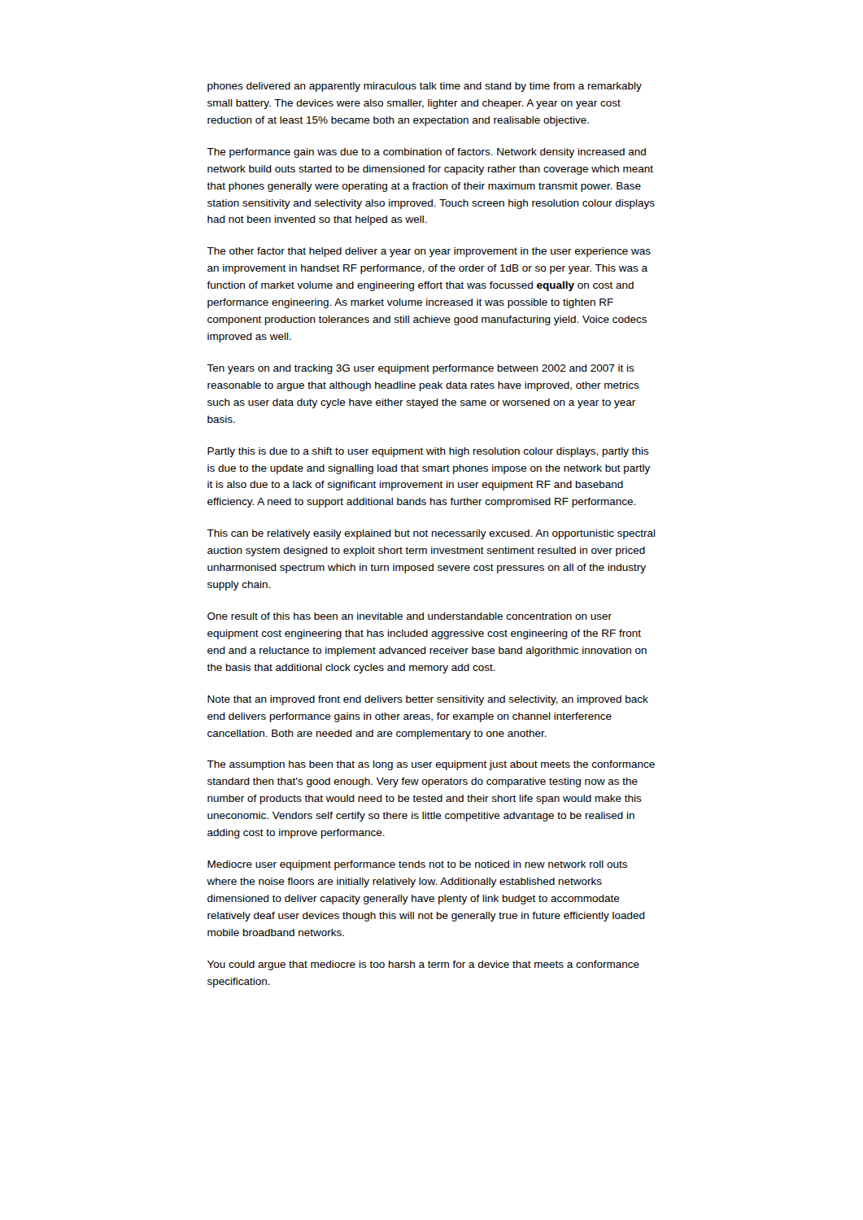phones delivered an apparently miraculous talk time and stand by time from a remarkably small battery. The devices were also smaller, lighter and cheaper. A year on year cost reduction of at least 15% became both an expectation and realisable objective.
The performance gain was due to a combination of factors. Network density increased and network build outs started to be dimensioned for capacity rather than coverage which meant that phones generally were operating at a fraction of their maximum transmit power. Base station sensitivity and selectivity also improved. Touch screen high resolution colour displays had not been invented so that helped as well.
The other factor that helped deliver a year on year improvement in the user experience was an improvement in handset RF performance, of the order of 1dB or so per year. This was a function of market volume and engineering effort that was focussed equally on cost and performance engineering. As market volume increased it was possible to tighten RF component production tolerances and still achieve good manufacturing yield. Voice codecs improved as well.
Ten years on and tracking 3G user equipment performance between 2002 and 2007 it is reasonable to argue that although headline peak data rates have improved, other metrics such as user data duty cycle have either stayed the same or worsened on a year to year basis.
Partly this is due to a shift to user equipment with high resolution colour displays, partly this is due to the update and signalling load that smart phones impose on the network but partly it is also due to a lack of significant improvement in user equipment RF and baseband efficiency. A need to support additional bands has further compromised RF performance.
This can be relatively easily explained but not necessarily excused. An opportunistic spectral auction system designed to exploit short term investment sentiment resulted in over priced unharmonised spectrum which in turn imposed severe cost pressures on all of the industry supply chain.
One result of this has been an inevitable and understandable concentration on user equipment cost engineering that has included aggressive cost engineering of the RF front end and a reluctance to implement advanced receiver base band algorithmic innovation on the basis that additional clock cycles and memory add cost.
Note that an improved front end delivers better sensitivity and selectivity, an improved back end delivers performance gains in other areas, for example on channel interference cancellation. Both are needed and are complementary to one another.
The assumption has been that as long as user equipment just about meets the conformance standard then that's good enough. Very few operators do comparative testing now as the number of products that would need to be tested and their short life span would make this uneconomic. Vendors self certify so there is little competitive advantage to be realised in adding cost to improve performance.
Mediocre user equipment performance tends not to be noticed in new network roll outs where the noise floors are initially relatively low. Additionally established networks dimensioned to deliver capacity generally have plenty of link budget to accommodate relatively deaf user devices though this will not be generally true in future efficiently loaded mobile broadband networks.
You could argue that mediocre is too harsh a term for a device that meets a conformance specification.